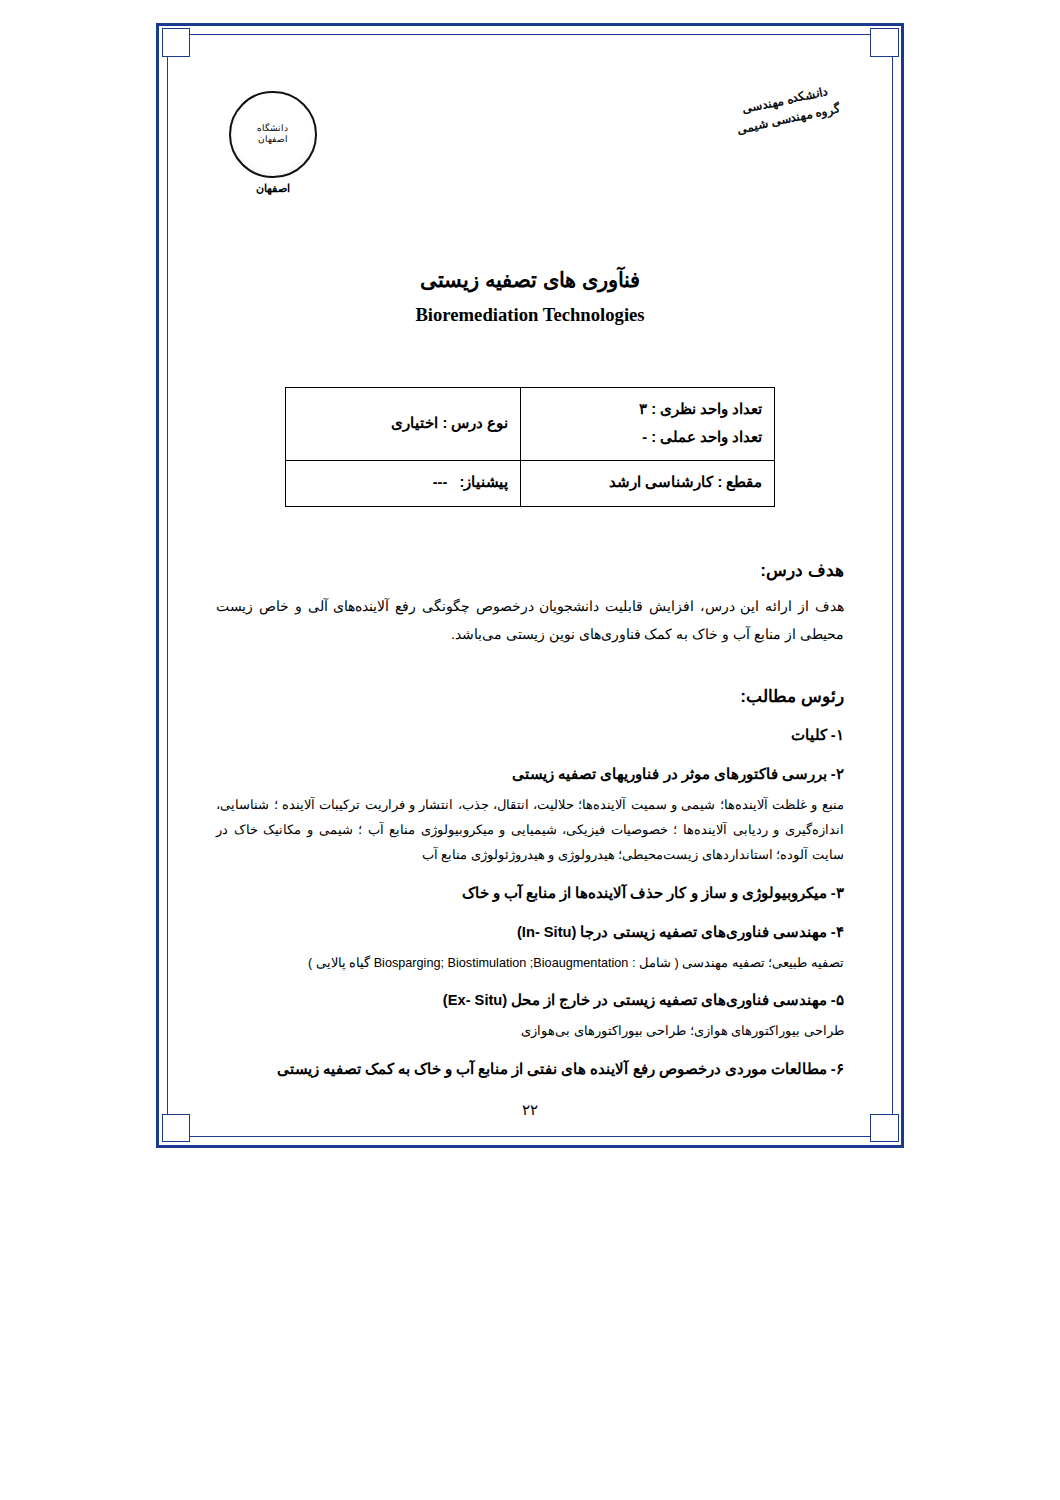دانشکده مهندسی گروه مهندسی شیمی
دانشگاه
اصفهان
اصفهان
فنآوری های تصفیه زیستی
Bioremediation Technologies
| تعداد واحد نظری : ۳ تعداد واحد عملی : - | نوع درس : اختیاری |
| مقطع : کارشناسی ارشد | پیشنیاز: --- |
هدف درس:
هدف از ارائه این درس، افزایش قابلیت دانشجویان درخصوص چگونگی رفع آلاینده‌های آلی و خاص زیست محیطی از منابع آب و خاک به کمک فناوری‌های نوین زیستی می‌باشد.
رئوس مطالب:
۱- کلیات
۲- بررسی فاکتورهای موثر در فناوریهای تصفیه زیستی منبع و غلظت آلاینده‌ها؛ شیمی و سمیت آلاینده‌ها؛ حلالیت، انتقال، جذب، انتشار و فراریت ترکیبات آلاینده ؛ شناسایی، اندازه‌گیری و ردیابی آلاینده‌ها ؛ خصوصیات فیزیکی، شیمیایی و میکروبیولوژی منابع آب ؛ شیمی و مکانیک خاک در سایت آلوده؛ استانداردهای زیست‌محیطی؛ هیدرولوژی و هیدروژئولوژی منابع آب
۳- میکروبیولوژی و ساز و کار حذف آلاینده‌ها از منابع آب و خاک
۴- مهندسی فناوری‌های تصفیه زیستی درجا (In- Situ) تصفیه طبیعی؛ تصفیه مهندسی ( شامل : Biosparging; Biostimulation ;Bioaugmentation گیاه پالایی )
۵- مهندسی فناوری‌های تصفیه زیستی در خارج از محل (Ex- Situ) طراحی بیوراکتورهای هوازی؛ طراحی بیوراکتورهای بی‌هوازی
۶- مطالعات موردی درخصوص رفع آلاینده های نفتی از منابع آب و خاک به کمک تصفیه زیستی
۲۲